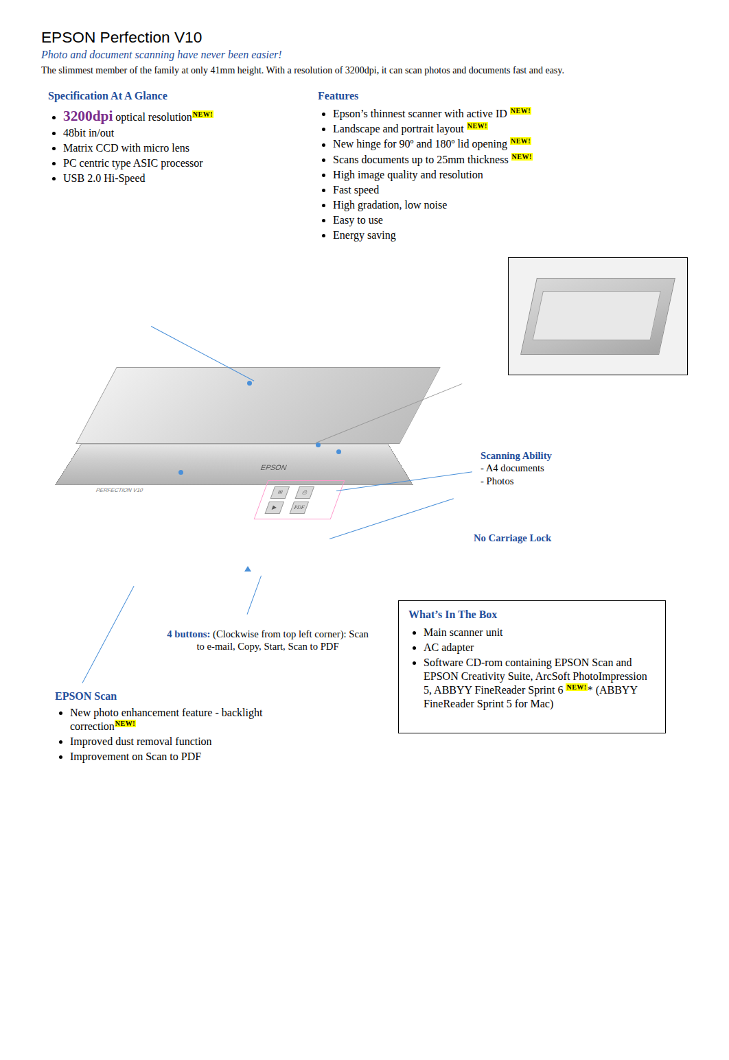EPSON Perfection V10
Photo and document scanning have never been easier!
The slimmest member of the family at only 41mm height. With a resolution of 3200dpi, it can scan photos and documents fast and easy.
Specification At A Glance
3200dpi optical resolutionNEW!
48bit in/out
Matrix CCD with micro lens
PC centric type ASIC processor
USB 2.0 Hi-Speed
Features
Epson’s thinnest scanner with active ID NEW!
Landscape and portrait layout NEW!
New hinge for 90º and 180º lid opening NEW!
Scans documents up to 25mm thickness NEW!
High image quality and resolution
Fast speed
High gradation, low noise
Easy to use
Energy saving
EPSON
PERFECTION V10
✉
⎙
▶
PDF
Scanning Ability
- A4 documents
- Photos
No Carriage Lock
4 buttons: (Clockwise from top left corner): Scan to e-mail, Copy, Start, Scan to PDF
EPSON Scan
New photo enhancement feature - backlight correctionNEW!
Improved dust removal function
Improvement on Scan to PDF
What’s In The Box
Main scanner unit
AC adapter
Software CD-rom containing EPSON Scan and EPSON Creativity Suite, ArcSoft PhotoImpression 5, ABBYY FineReader Sprint 6 NEW!* (ABBYY FineReader Sprint 5 for Mac)